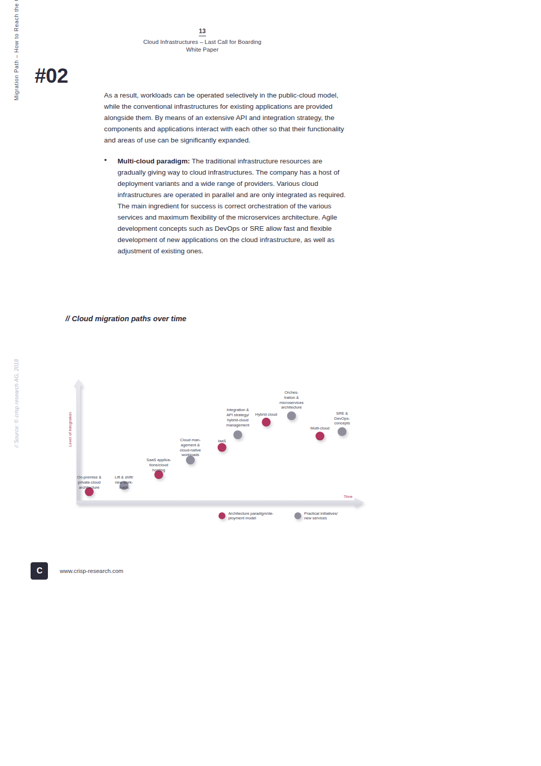13
Cloud Infrastructures – Last Call for Boarding
White Paper
#02
Migration Path – How to Reach the Cloud
// Source: © crisp research AG, 2018
As a result, workloads can be operated selectively in the public-cloud model, while the conventional infrastructures for existing applications are provided alongside them. By means of an extensive API and integration strategy, the components and applications interact with each other so that their functionality and areas of use can be significantly expanded.
Multi-cloud paradigm: The traditional infrastructure resources are gradually giving way to cloud infrastructures. The company has a host of deployment variants and a wide range of providers. Various cloud infrastructures are operated in parallel and are only integrated as required. The main ingredient for success is correct orchestration of the various services and maximum flexibility of the microservices architecture. Agile development concepts such as DevOps or SRE allow fast and flexible development of new applications on the cloud infrastructure, as well as adjustment of existing ones.
// Cloud migration paths over time
Level of integration Time On-premise & private-cloud architecture Lift & shift/ new work- loads SaaS applica- tions/cloud hosting Cloud man- agement & cloud-native workloads IaaS Integration & API strategy/ hybrid-cloud management Hybrid cloud Orches- tration & microservices architecture Multi-cloud SRE & DevOps- concepts Architecture paradigm/de- ployment model Practical initiatives/ new services
C
www.crisp-research.com